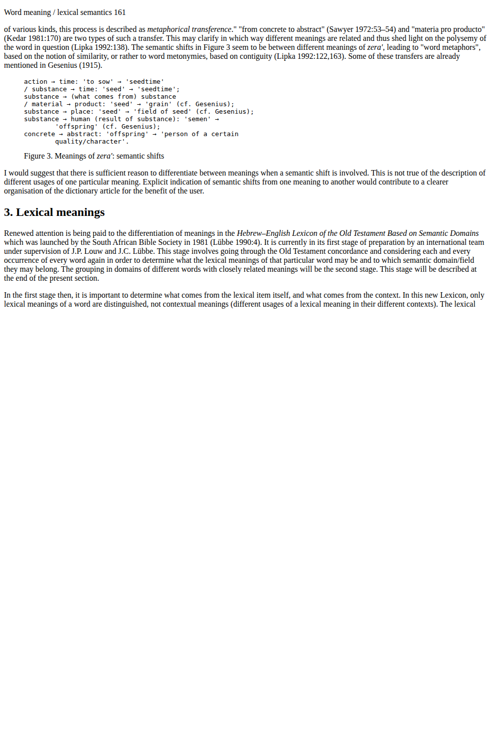Word meaning / lexical semantics 161
of various kinds, this process is described as metaphorical transference." "from concrete to abstract" (Sawyer 1972:53–54) and "materia pro producto" (Kedar 1981:170) are two types of such a transfer. This may clarify in which way different meanings are related and thus shed light on the polysemy of the word in question (Lipka 1992:138). The semantic shifts in Figure 3 seem to be between different meanings of zera', leading to "word metaphors", based on the notion of similarity, or rather to word metonymies, based on contiguity (Lipka 1992:122,163). Some of these transfers are already mentioned in Gesenius (1915).
action → time: 'to sow' → 'seedtime'
/ substance → time: 'seed' → 'seedtime';
substance → (what comes from) substance
/ material → product: 'seed' → 'grain' (cf. Gesenius);
substance → place: 'seed' → 'field of seed' (cf. Gesenius);
substance → human (result of substance): 'semen' →
        'offspring' (cf. Gesenius);
concrete → abstract: 'offspring' → 'person of a certain
        quality/character'.
Figure 3. Meanings of zera': semantic shifts
I would suggest that there is sufficient reason to differentiate between meanings when a semantic shift is involved. This is not true of the description of different usages of one particular meaning. Explicit indication of semantic shifts from one meaning to another would contribute to a clearer organisation of the dictionary article for the benefit of the user.
3. Lexical meanings
Renewed attention is being paid to the differentiation of meanings in the Hebrew–English Lexicon of the Old Testament Based on Semantic Domains which was launched by the South African Bible Society in 1981 (Lübbe 1990:4). It is currently in its first stage of preparation by an international team under supervision of J.P. Louw and J.C. Lübbe. This stage involves going through the Old Testament concordance and considering each and every occurrence of every word again in order to determine what the lexical meanings of that particular word may be and to which semantic domain/field they may belong. The grouping in domains of different words with closely related meanings will be the second stage. This stage will be described at the end of the present section.
In the first stage then, it is important to determine what comes from the lexical item itself, and what comes from the context. In this new Lexicon, only lexical meanings of a word are distinguished, not contextual meanings (different usages of a lexical meaning in their different contexts). The lexical